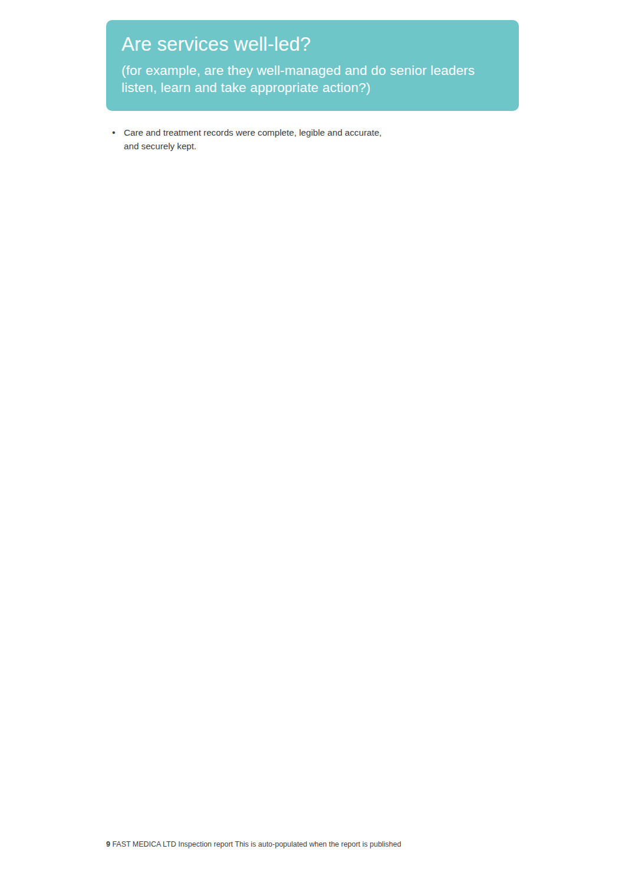Are services well-led?
(for example, are they well-managed and do senior leaders listen, learn and take appropriate action?)
Care and treatment records were complete, legible and accurate, and securely kept.
9 FAST MEDICA LTD Inspection report This is auto-populated when the report is published